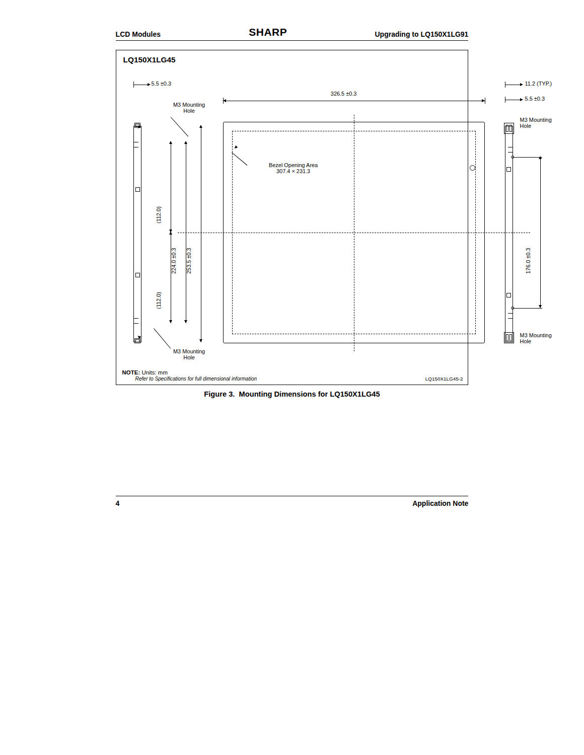LCD Modules
SHARP
Upgrading to LQ150X1LG91
LQ150X1LG45
5.5 ±0.3
326.5 ±0.3
11.2 (TYP.)
5.5 ±0.3
M3 Mounting
Hole
Bezel Opening Area
307.4 × 231.3
(112.0)
(112.0)
224.0 ±0.3
253.5 ±0.3
M3 Mounting
Hole
M3 Mounting
Hole
176.0 ±0.3
M3 Mounting
Hole
NOTE: Units: mm Refer to Specifications for full dimensional information
LQ150X1LG45-2
Figure 3. Mounting Dimensions for LQ150X1LG45
4
Application Note